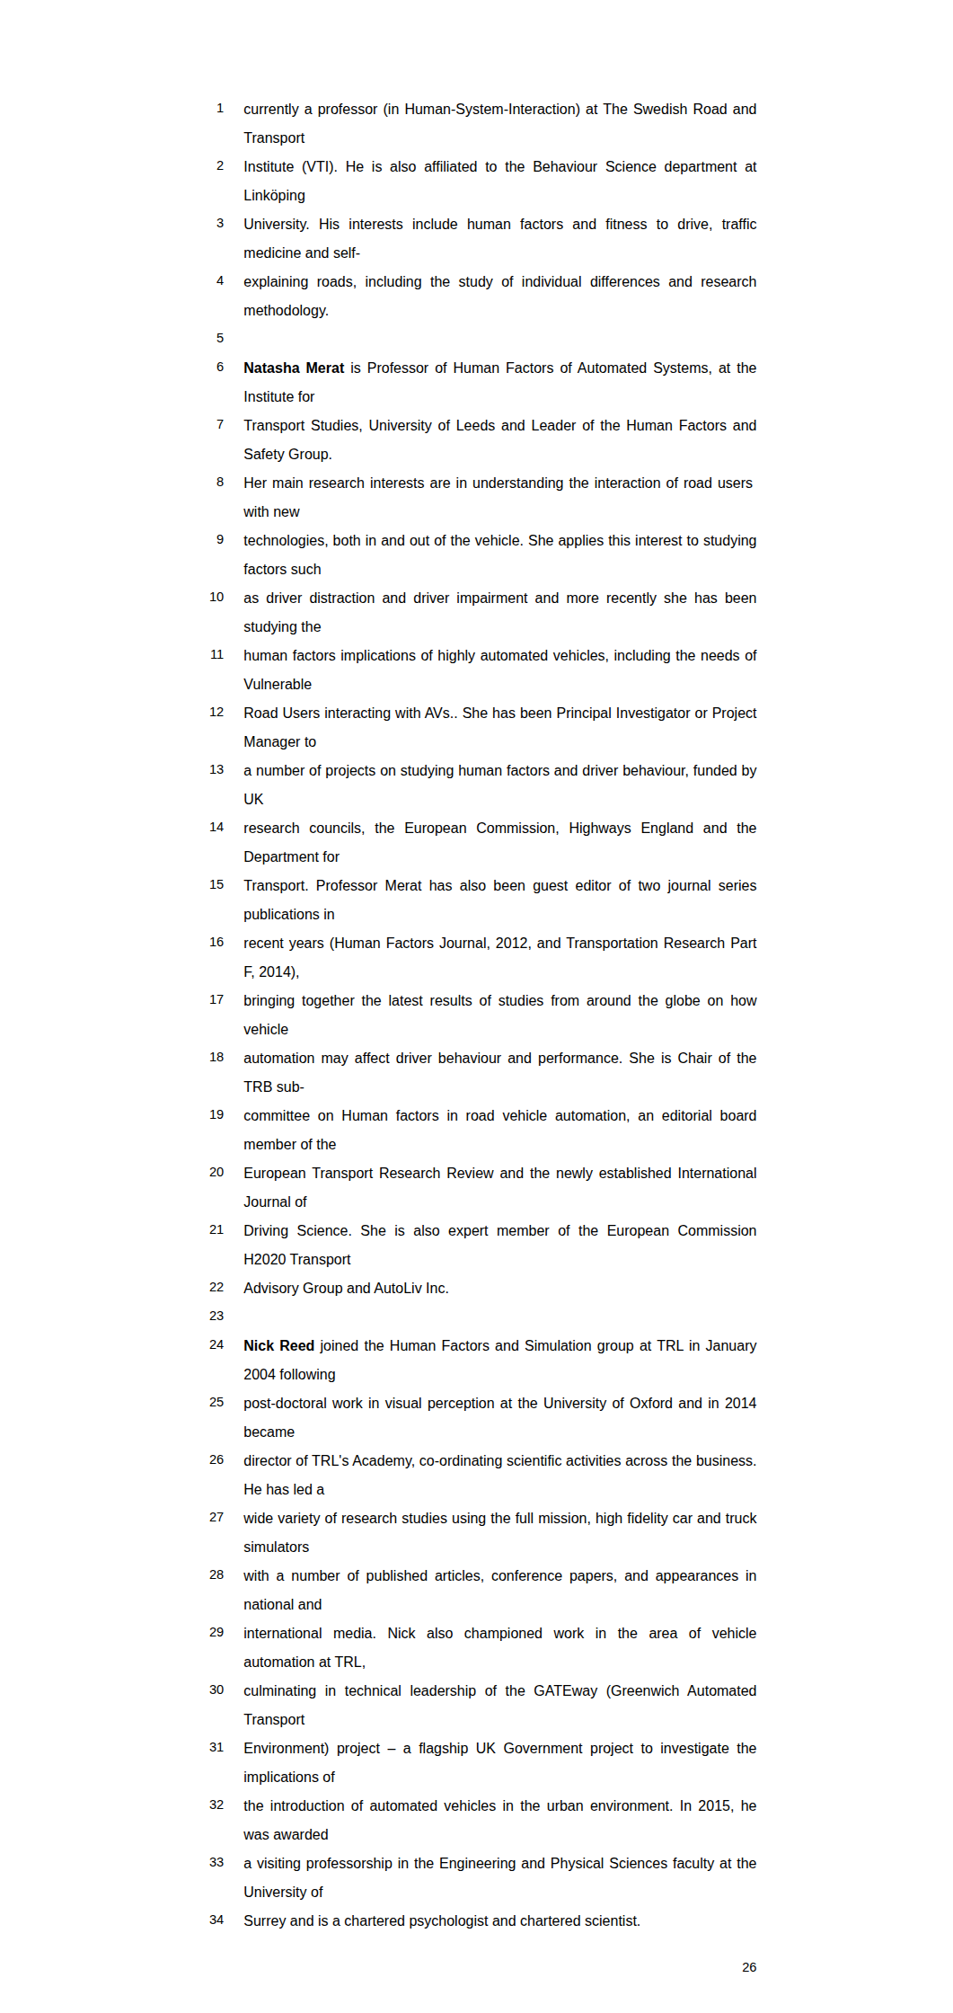currently a professor (in Human-System-Interaction) at The Swedish Road and Transport
Institute (VTI). He is also affiliated to the Behaviour Science department at Linköping
University. His interests include human factors and fitness to drive, traffic medicine and self-
explaining roads, including the study of individual differences and research methodology.
Natasha Merat is Professor of Human Factors of Automated Systems, at the Institute for
Transport Studies, University of Leeds and Leader of the Human Factors and Safety Group.
Her main research interests are in understanding the interaction of road users with new
technologies, both in and out of the vehicle. She applies this interest to studying factors such
as driver distraction and driver impairment and more recently she has been studying the
human factors implications of highly automated vehicles, including the needs of Vulnerable
Road Users interacting with AVs.. She has been Principal Investigator or Project Manager to
a number of projects on studying human factors and driver behaviour, funded by UK
research councils, the European Commission, Highways England and the Department for
Transport. Professor Merat has also been guest editor of two journal series publications in
recent years (Human Factors Journal, 2012, and Transportation Research Part F, 2014),
bringing together the latest results of studies from around the globe on how vehicle
automation may affect driver behaviour and performance. She is Chair of the TRB sub-
committee on Human factors in road vehicle automation, an editorial board member of the
European Transport Research Review and the newly established International Journal of
Driving Science. She is also expert member of the European Commission H2020 Transport
Advisory Group and AutoLiv Inc.
Nick Reed joined the Human Factors and Simulation group at TRL in January 2004 following
post-doctoral work in visual perception at the University of Oxford and in 2014 became
director of TRL's Academy, co-ordinating scientific activities across the business. He has led a
wide variety of research studies using the full mission, high fidelity car and truck simulators
with a number of published articles, conference papers, and appearances in national and
international media. Nick also championed work in the area of vehicle automation at TRL,
culminating in technical leadership of the GATEway (Greenwich Automated Transport
Environment) project – a flagship UK Government project to investigate the implications of
the introduction of automated vehicles in the urban environment. In 2015, he was awarded
a visiting professorship in the Engineering and Physical Sciences faculty at the University of
Surrey and is a chartered psychologist and chartered scientist.
26